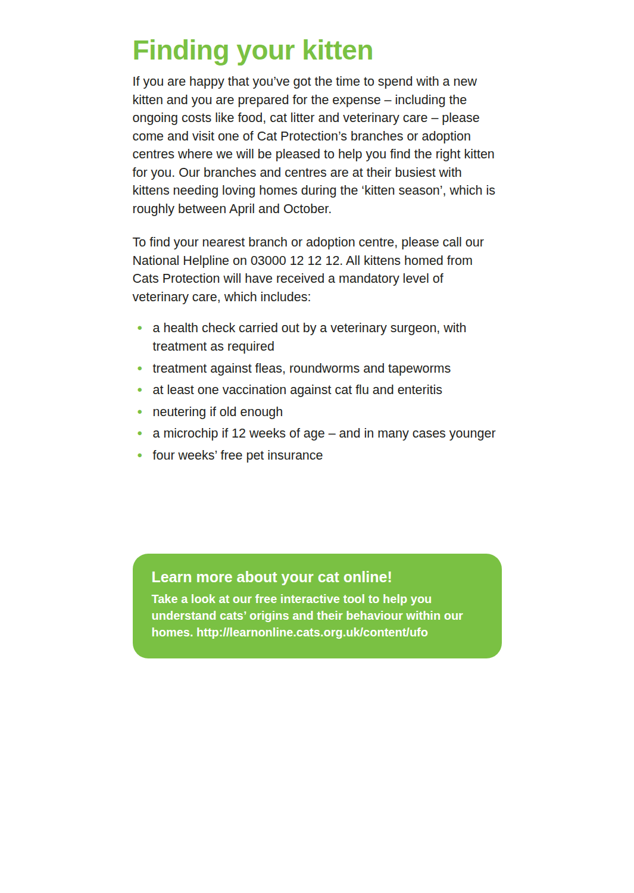Finding your kitten
If you are happy that you’ve got the time to spend with a new kitten and you are prepared for the expense – including the ongoing costs like food, cat litter and veterinary care – please come and visit one of Cat Protection’s branches or adoption centres where we will be pleased to help you find the right kitten for you. Our branches and centres are at their busiest with kittens needing loving homes during the ‘kitten season’, which is roughly between April and October.
To find your nearest branch or adoption centre, please call our National Helpline on 03000 12 12 12. All kittens homed from Cats Protection will have received a mandatory level of veterinary care, which includes:
a health check carried out by a veterinary surgeon, with treatment as required
treatment against fleas, roundworms and tapeworms
at least one vaccination against cat flu and enteritis
neutering if old enough
a microchip if 12 weeks of age – and in many cases younger
four weeks’ free pet insurance
Learn more about your cat online!
Take a look at our free interactive tool to help you understand cats’ origins and their behaviour within our homes. http://learnonline.cats.org.uk/content/ufo